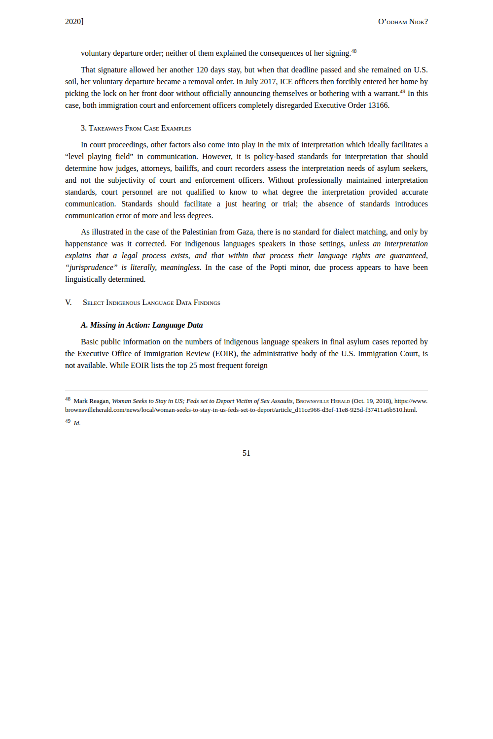2020] O’odham Niok?
voluntary departure order; neither of them explained the consequences of her signing.48
That signature allowed her another 120 days stay, but when that deadline passed and she remained on U.S. soil, her voluntary departure became a removal order. In July 2017, ICE officers then forcibly entered her home by picking the lock on her front door without officially announcing themselves or bothering with a warrant.49 In this case, both immigration court and enforcement officers completely disregarded Executive Order 13166.
3. Takeaways From Case Examples
In court proceedings, other factors also come into play in the mix of interpretation which ideally facilitates a “level playing field” in communication. However, it is policy-based standards for interpretation that should determine how judges, attorneys, bailiffs, and court recorders assess the interpretation needs of asylum seekers, and not the subjectivity of court and enforcement officers. Without professionally maintained interpretation standards, court personnel are not qualified to know to what degree the interpretation provided accurate communication. Standards should facilitate a just hearing or trial; the absence of standards introduces communication error of more and less degrees.
As illustrated in the case of the Palestinian from Gaza, there is no standard for dialect matching, and only by happenstance was it corrected. For indigenous languages speakers in those settings, unless an interpretation explains that a legal process exists, and that within that process their language rights are guaranteed, “jurisprudence” is literally, meaningless. In the case of the Popti minor, due process appears to have been linguistically determined.
V. Select Indigenous Language Data Findings
A. Missing in Action: Language Data
Basic public information on the numbers of indigenous language speakers in final asylum cases reported by the Executive Office of Immigration Review (EOIR), the administrative body of the U.S. Immigration Court, is not available. While EOIR lists the top 25 most frequent foreign
48 Mark Reagan, Woman Seeks to Stay in US; Feds set to Deport Victim of Sex Assaults, Brownsville Herald (Oct. 19, 2018), https://www.brownsvilleherald.com/news/local/woman-seeks-to-stay-in-us-feds-set-to-deport/article_d11ce966-d3ef-11e8-925d-f37411a6b510.html.
49 Id.
51